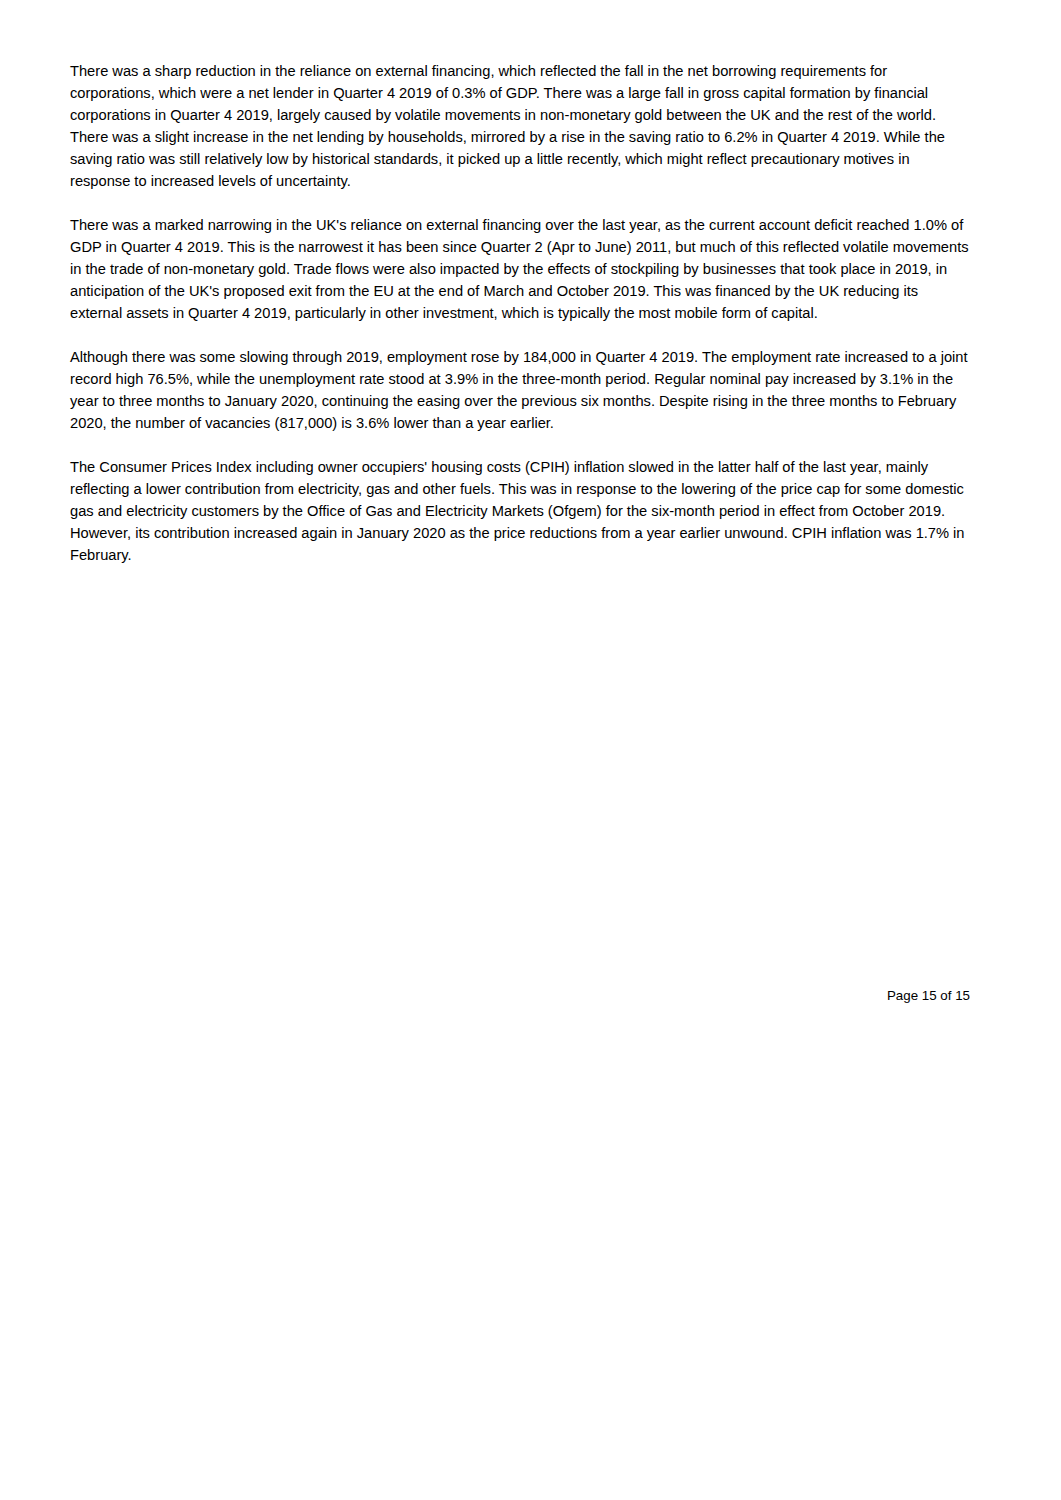There was a sharp reduction in the reliance on external financing, which reflected the fall in the net borrowing requirements for corporations, which were a net lender in Quarter 4 2019 of 0.3% of GDP. There was a large fall in gross capital formation by financial corporations in Quarter 4 2019, largely caused by volatile movements in non-monetary gold between the UK and the rest of the world. There was a slight increase in the net lending by households, mirrored by a rise in the saving ratio to 6.2% in Quarter 4 2019. While the saving ratio was still relatively low by historical standards, it picked up a little recently, which might reflect precautionary motives in response to increased levels of uncertainty.
There was a marked narrowing in the UK's reliance on external financing over the last year, as the current account deficit reached 1.0% of GDP in Quarter 4 2019. This is the narrowest it has been since Quarter 2 (Apr to June) 2011, but much of this reflected volatile movements in the trade of non-monetary gold. Trade flows were also impacted by the effects of stockpiling by businesses that took place in 2019, in anticipation of the UK's proposed exit from the EU at the end of March and October 2019. This was financed by the UK reducing its external assets in Quarter 4 2019, particularly in other investment, which is typically the most mobile form of capital.
Although there was some slowing through 2019, employment rose by 184,000 in Quarter 4 2019. The employment rate increased to a joint record high 76.5%, while the unemployment rate stood at 3.9% in the three-month period. Regular nominal pay increased by 3.1% in the year to three months to January 2020, continuing the easing over the previous six months. Despite rising in the three months to February 2020, the number of vacancies (817,000) is 3.6% lower than a year earlier.
The Consumer Prices Index including owner occupiers' housing costs (CPIH) inflation slowed in the latter half of the last year, mainly reflecting a lower contribution from electricity, gas and other fuels. This was in response to the lowering of the price cap for some domestic gas and electricity customers by the Office of Gas and Electricity Markets (Ofgem) for the six-month period in effect from October 2019. However, its contribution increased again in January 2020 as the price reductions from a year earlier unwound. CPIH inflation was 1.7% in February.
Page 15 of 15